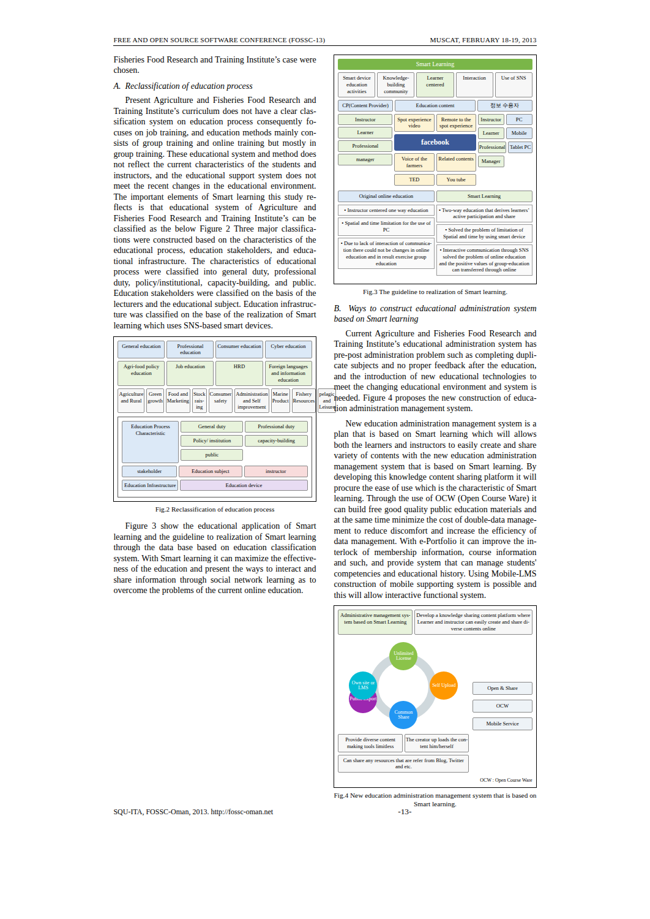FREE AND OPEN SOURCE SOFTWARE CONFERENCE (FOSSC-13) MUSCAT, FEBRUARY 18-19, 2013
Fisheries Food Research and Training Institute’s case were chosen.
A. Reclassification of education process
Present Agriculture and Fisheries Food Research and Training Institute’s curriculum does not have a clear classification system on education process consequently focuses on job training, and education methods mainly consists of group training and online training but mostly in group training. These educational system and method does not reflect the current characteristics of the students and instructors, and the educational support system does not meet the recent changes in the educational environment. The important elements of Smart learning this study reflects is that educational system of Agriculture and Fisheries Food Research and Training Institute’s can be classified as the below Figure 2 Three major classifications were constructed based on the characteristics of the educational process, education stakeholders, and educational infrastructure. The characteristics of educational process were classified into general duty, professional duty, policy/institutional, capacity-building, and public. Education stakeholders were classified on the basis of the lecturers and the educational subject. Education infrastructure was classified on the base of the realization of Smart learning which uses SNS-based smart devices.
General education
Professional education
Consumer education
Cyber education
Agri-food policy education
Job education
HRD
Foreign languages and information education
Agriculture and Rural
Green growth
Food and Marketing
Stock raising
Consumer safety
Administration and Self improvement
Marine Product
Fishery Resources
pelagic and Leisure
Education Process Characteristic
General duty
Professional duty
Policy/ institution
capacity-building
public
stakeholder
Education subject
instructor
Education Infrastructure
Education device
Fig.2 Reclassification of education process
Figure 3 show the educational application of Smart learning and the guideline to realization of Smart learning through the data base based on education classification system. With Smart learning it can maximize the effectiveness of the education and present the ways to interact and share information through social network learning as to overcome the problems of the current online education.
Smart Learning
Smart device education activities
Knowledge-building community
Learner centered
Interaction
Use of SNS
CP(Content Provider)
Education content
정보 수용자
Instructor
Learner
Professional
manager
Spot experience video
Remote to the spot experience
facebook
Voice of the farmers
Related contents
TED
You tube
Instructor
PC
Learner
Mobile
Professional
Tablet PC
Manager
Original online education
Smart Learning
• Instructor centered one way education
• Spatial and time limitation for the use of PC
• Due to lack of interaction of communication there could not be changes in online education and in result exercise group education
• Two-way education that derives learners’ active participation and share
• Solved the problem of limitation of Spatial and time by using smart device
• Interactive communication through SNS solved the problem of online education and the positive values of group-education can transferred through online
Fig.3 The guideline to realization of Smart learning.
B. Ways to construct educational administration system based on Smart learning
Current Agriculture and Fisheries Food Research and Training Institute’s educational administration system has pre-post administration problem such as completing duplicate subjects and no proper feedback after the education, and the introduction of new educational technologies to meet the changing educational environment and system is needed. Figure 4 proposes the new construction of education administration management system.
New education administration management system is a plan that is based on Smart learning which will allows both the learners and instructors to easily create and share variety of contents with the new education administration management system that is based on Smart learning. By developing this knowledge content sharing platform it will procure the ease of use which is the characteristic of Smart learning. Through the use of OCW (Open Course Ware) it can build free good quality public education materials and at the same time minimize the cost of double-data management to reduce discomfort and increase the efficiency of data management. With e-Portfolio it can improve the interlock of membership information, course information and such, and provide system that can manage students' competencies and educational history. Using Mobile-LMS construction of mobile supporting system is possible and this will allow interactive functional system.
Administrative management system based on Smart Learning
Develop a knowledge sharing content platform where Learner and instructor can easily create and share diverse contents online
Unlimited License
Self Upload
Common Share
Public Export
Own site or LMS
Provide diverse content making tools limitless
The creator up loads the content him/herself
Can share any resources that are refer from Blog, Twitter and etc.
Open & Share
OCW
Mobile Service
OCW : Open Course Ware
Fig.4 New education administration management system that is based on Smart learning.
SQU-ITA, FOSSC-Oman, 2013. http://fossc-oman.net -13-